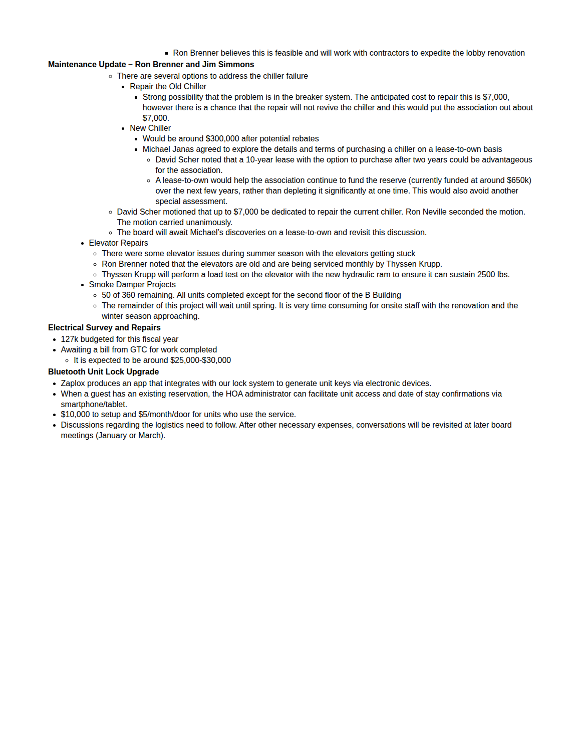Ron Brenner believes this is feasible and will work with contractors to expedite the lobby renovation
Maintenance Update – Ron Brenner and Jim Simmons
There are several options to address the chiller failure
Repair the Old Chiller
Strong possibility that the problem is in the breaker system. The anticipated cost to repair this is $7,000, however there is a chance that the repair will not revive the chiller and this would put the association out about $7,000.
New Chiller
Would be around $300,000 after potential rebates
Michael Janas agreed to explore the details and terms of purchasing a chiller on a lease-to-own basis
David Scher noted that a 10-year lease with the option to purchase after two years could be advantageous for the association.
A lease-to-own would help the association continue to fund the reserve (currently funded at around $650k) over the next few years, rather than depleting it significantly at one time. This would also avoid another special assessment.
David Scher motioned that up to $7,000 be dedicated to repair the current chiller. Ron Neville seconded the motion. The motion carried unanimously.
The board will await Michael’s discoveries on a lease-to-own and revisit this discussion.
Elevator Repairs
There were some elevator issues during summer season with the elevators getting stuck
Ron Brenner noted that the elevators are old and are being serviced monthly by Thyssen Krupp.
Thyssen Krupp will perform a load test on the elevator with the new hydraulic ram to ensure it can sustain 2500 lbs.
Smoke Damper Projects
50 of 360 remaining. All units completed except for the second floor of the B Building
The remainder of this project will wait until spring. It is very time consuming for onsite staff with the renovation and the winter season approaching.
Electrical Survey and Repairs
127k budgeted for this fiscal year
Awaiting a bill from GTC for work completed
It is expected to be around $25,000-$30,000
Bluetooth Unit Lock Upgrade
Zaplox produces an app that integrates with our lock system to generate unit keys via electronic devices.
When a guest has an existing reservation, the HOA administrator can facilitate unit access and date of stay confirmations via smartphone/tablet.
$10,000 to setup and $5/month/door for units who use the service.
Discussions regarding the logistics need to follow. After other necessary expenses, conversations will be revisited at later board meetings (January or March).